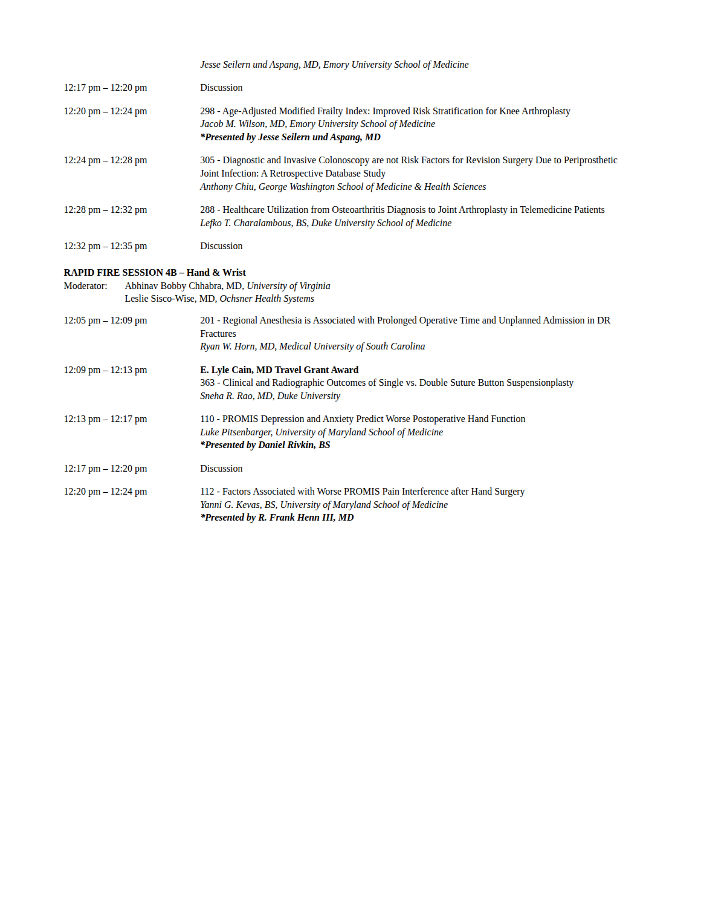| | Jesse Seilern und Aspang, MD, Emory University School of Medicine |
| 12:17 pm – 12:20 pm | Discussion |
| 12:20 pm – 12:24 pm | 298 - Age-Adjusted Modified Frailty Index: Improved Risk Stratification for Knee Arthroplasty Jacob M. Wilson, MD, Emory University School of Medicine *Presented by Jesse Seilern und Aspang, MD |
| 12:24 pm – 12:28 pm | 305 - Diagnostic and Invasive Colonoscopy are not Risk Factors for Revision Surgery Due to Periprosthetic Joint Infection: A Retrospective Database Study Anthony Chiu, George Washington School of Medicine & Health Sciences |
| 12:28 pm – 12:32 pm | 288 - Healthcare Utilization from Osteoarthritis Diagnosis to Joint Arthroplasty in Telemedicine Patients Lefko T. Charalambous, BS, Duke University School of Medicine |
| 12:32 pm – 12:35 pm | Discussion |
RAPID FIRE SESSION 4B – Hand & Wrist
| Moderator: | Abhinav Bobby Chhabra, MD, University of Virginia Leslie Sisco-Wise, MD, Ochsner Health Systems |
| 12:05 pm – 12:09 pm | 201 - Regional Anesthesia is Associated with Prolonged Operative Time and Unplanned Admission in DR Fractures Ryan W. Horn, MD, Medical University of South Carolina |
| 12:09 pm – 12:13 pm | E. Lyle Cain, MD Travel Grant Award 363 - Clinical and Radiographic Outcomes of Single vs. Double Suture Button Suspensionplasty Sneha R. Rao, MD, Duke University |
| 12:13 pm – 12:17 pm | 110 - PROMIS Depression and Anxiety Predict Worse Postoperative Hand Function Luke Pitsenbarger, University of Maryland School of Medicine *Presented by Daniel Rivkin, BS |
| 12:17 pm – 12:20 pm | Discussion |
| 12:20 pm – 12:24 pm | 112 - Factors Associated with Worse PROMIS Pain Interference after Hand Surgery Yanni G. Kevas, BS, University of Maryland School of Medicine *Presented by R. Frank Henn III, MD |